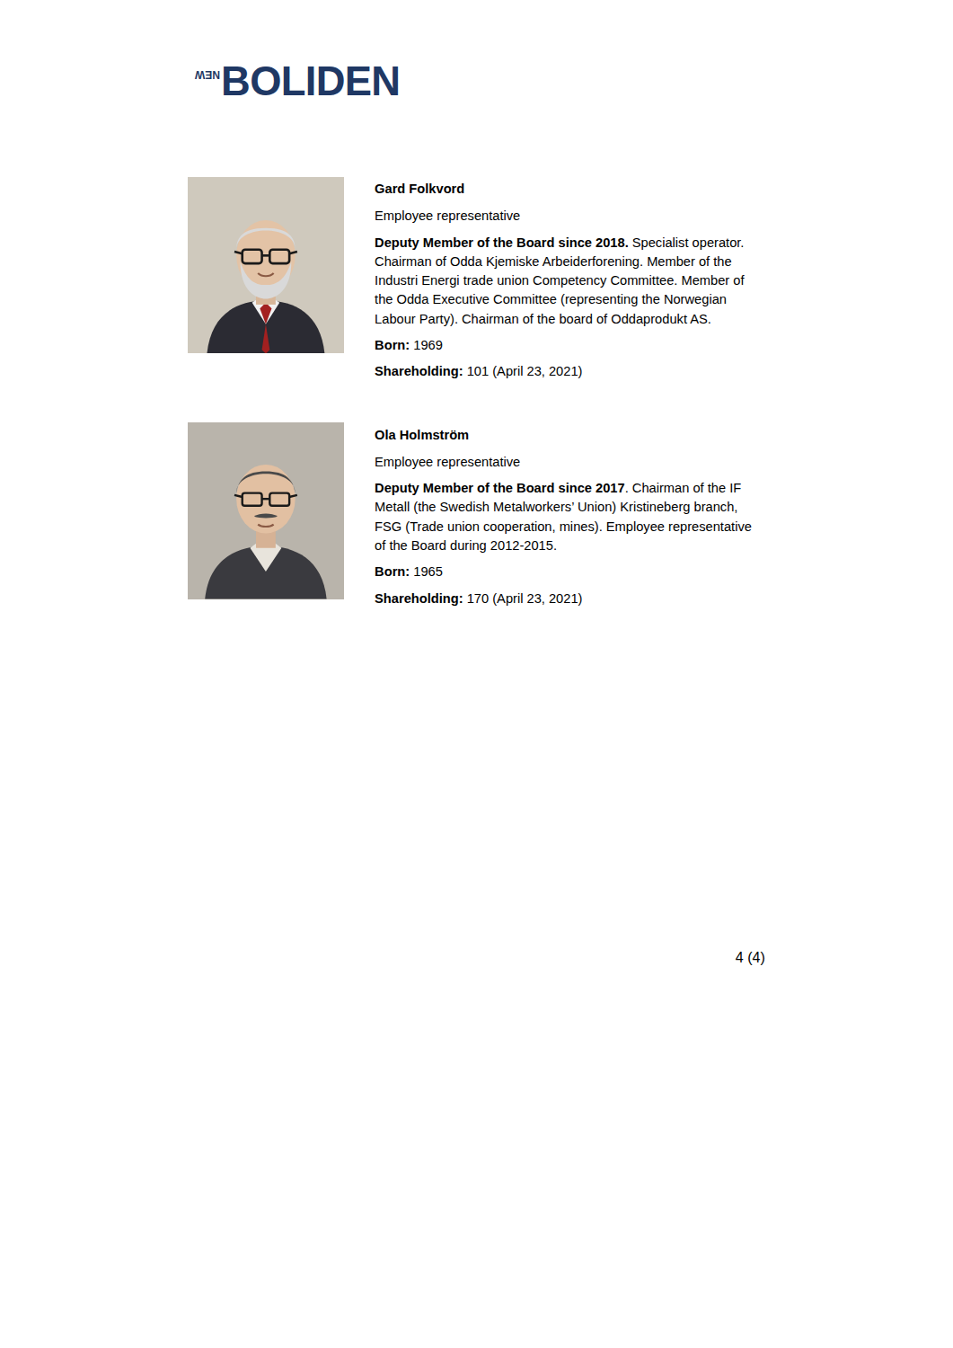NEWBOLIDEN
Gard Folkvord
Employee representative
Deputy Member of the Board since 2018. Specialist operator. Chairman of Odda Kjemiske Arbeiderforening. Member of the Industri Energi trade union Competency Committee. Member of the Odda Executive Committee (representing the Norwegian Labour Party). Chairman of the board of Oddaprodukt AS.
Born: 1969
Shareholding: 101 (April 23, 2021)
Ola Holmström
Employee representative
Deputy Member of the Board since 2017. Chairman of the IF Metall (the Swedish Metalworkers’ Union) Kristineberg branch, FSG (Trade union cooperation, mines). Employee representative of the Board during 2012-2015.
Born: 1965
Shareholding: 170 (April 23, 2021)
4 (4)